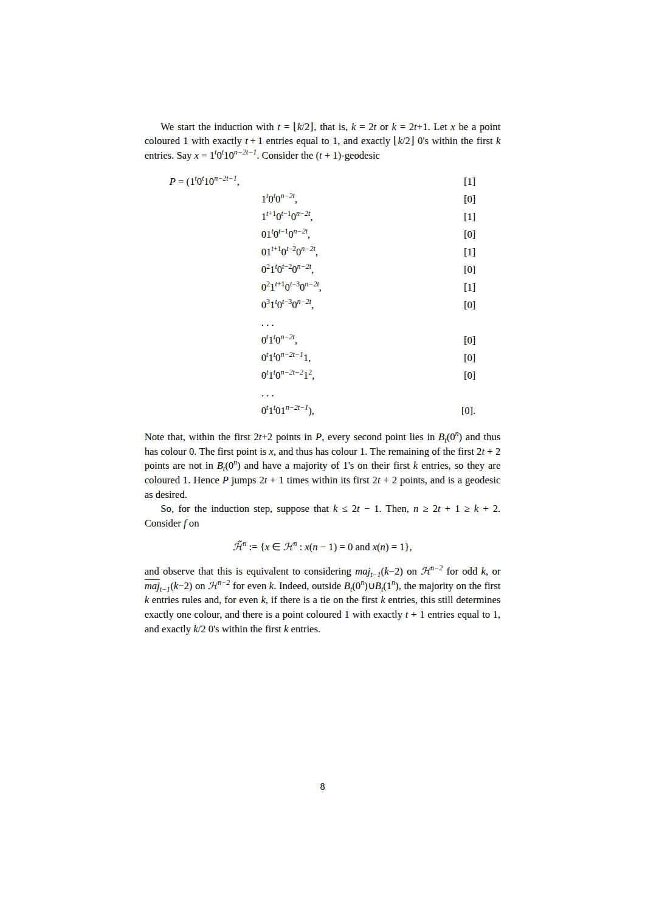We start the induction with t = ⌊k/2⌋, that is, k = 2t or k = 2t+1. Let x be a point coloured 1 with exactly t + 1 entries equal to 1, and exactly ⌊k/2⌋ 0's within the first k entries. Say x = 1t0t10n−2t−1. Consider the (t + 1)-geodesic
| P = (1 t 0 t 10 n−2t−1 , | | [1] |
| | 1 t 0 t 0 n−2t , | [0] |
| | 1 t +1 0 t −1 0 n−2t , | [1] |
| | 01 t 0 t −1 0 n−2t , | [0] |
| | 01 t +1 0 t −2 0 n−2t , | [1] |
| | 0 2 1 t 0 t −2 0 n−2t , | [0] |
| | 0 2 1 t +1 0 t −3 0 n−2t , | [1] |
| | 0 3 1 t 0 t −3 0 n−2t , | [0] |
| | . . . | |
| | 0 t 1 t 0 n−2t , | [0] |
| | 0 t 1 t 0 n−2t−1 1, | [0] |
| | 0 t 1 t 0 n−2t−2 1 2 , | [0] |
| | . . . | |
| | 0 t 1 t 01 n−2t−1 ), | [0]. |
Note that, within the first 2t+2 points in P, every second point lies in Bt(0n) and thus has colour 0. The first point is x, and thus has colour 1. The remaining of the first 2t + 2 points are not in Bt(0n) and have a majority of 1's on their first k entries, so they are coloured 1. Hence P jumps 2t + 1 times within its first 2t + 2 points, and is a geodesic as desired.
So, for the induction step, suppose that k ≤ 2t − 1. Then, n ≥ 2t + 1 ≥ k + 2. Consider f on
ℋ̃n := {x ∈ ℋn : x(n − 1) = 0 and x(n) = 1},
and observe that this is equivalent to considering majt−1(k−2) on ℋn−2 for odd k, or majt−1(k−2) on ℋn−2 for even k. Indeed, outside Bt(0n)∪Bt(1n), the majority on the first k entries rules and, for even k, if there is a tie on the first k entries, this still determines exactly one colour, and there is a point coloured 1 with exactly t + 1 entries equal to 1, and exactly k/2 0's within the first k entries.
8